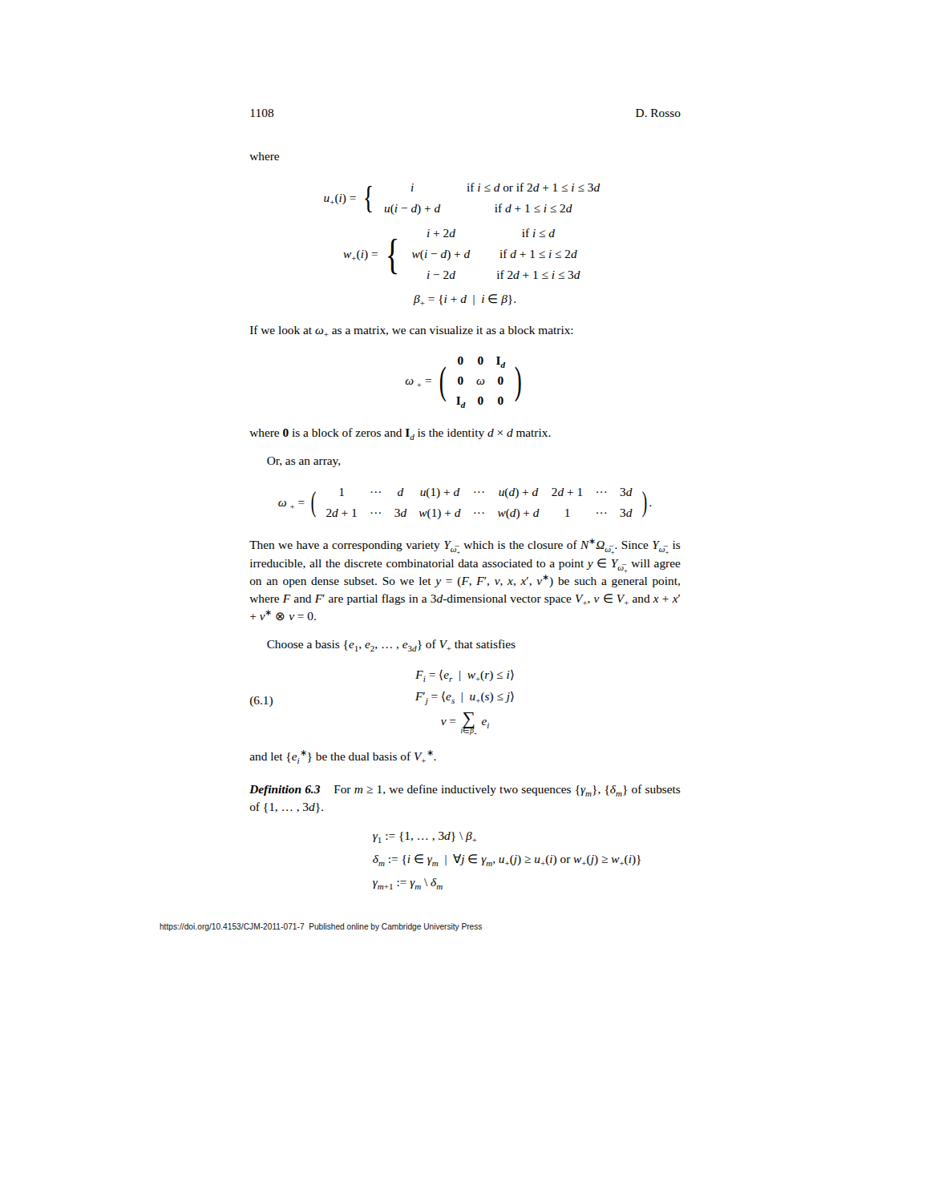1108 D. Rosso
where
u+(i) = {
| i | if i ≤ d or if 2 d + 1 ≤ i ≤ 3 d |
| u ( i − d ) + d | if d + 1 ≤ i ≤ 2 d |
w+(i) = {
| i + 2 d | if i ≤ d |
| w ( i − d ) + d | if d + 1 ≤ i ≤ 2 d |
| i − 2 d | if 2 d + 1 ≤ i ≤ 3 d |
β+ = {i + d | i ∈ β}.
If we look at ω+ as a matrix, we can visualize it as a block matrix:
ω+ = (
| 0 | 0 | I d |
| 0 | ω | 0 |
| I d | 0 | 0 |
)
where 0 is a block of zeros and Id is the identity d × d matrix.
Or, as an array,
ω+ = (
| 1 | ··· | d | u (1) + d | ··· | u ( d ) + d | 2 d + 1 | ··· | 3 d |
| 2 d + 1 | ··· | 3 d | w (1) + d | ··· | w ( d ) + d | 1 | ··· | 3 d |
) .
Then we have a corresponding variety Yω̅+ which is the closure of N∗Ωω̅+. Since Yω̅+ is irreducible, all the discrete combinatorial data associated to a point y ∈ Yω̅+ will agree on an open dense subset. So we let y = (F, F′, v, x, x′, v∗) be such a general point, where F and F′ are partial flags in a 3d-dimensional vector space V+, v ∈ V+ and x + x′ + v∗ ⊗ v = 0.
Choose a basis {e1, e2, … , e3d} of V+ that satisfies
(6.1)
Fi = ⟨er | w+(r) ≤ i⟩
F′j = ⟨es | u+(s) ≤ j⟩
v = ∑ i∈β+ ei
and let {ei∗} be the dual basis of V+∗.
Definition 6.3 For m ≥ 1, we define inductively two sequences {γm}, {δm} of subsets of {1, … , 3d}.
γ1 := {1, … , 3d} \ β+
δm := {i ∈ γm | ∀j ∈ γm, u+(j) ≥ u+(i) or w+(j) ≥ w+(i)}
γm+1 := γm \ δm
https://doi.org/10.4153/CJM-2011-071-7 Published online by Cambridge University Press